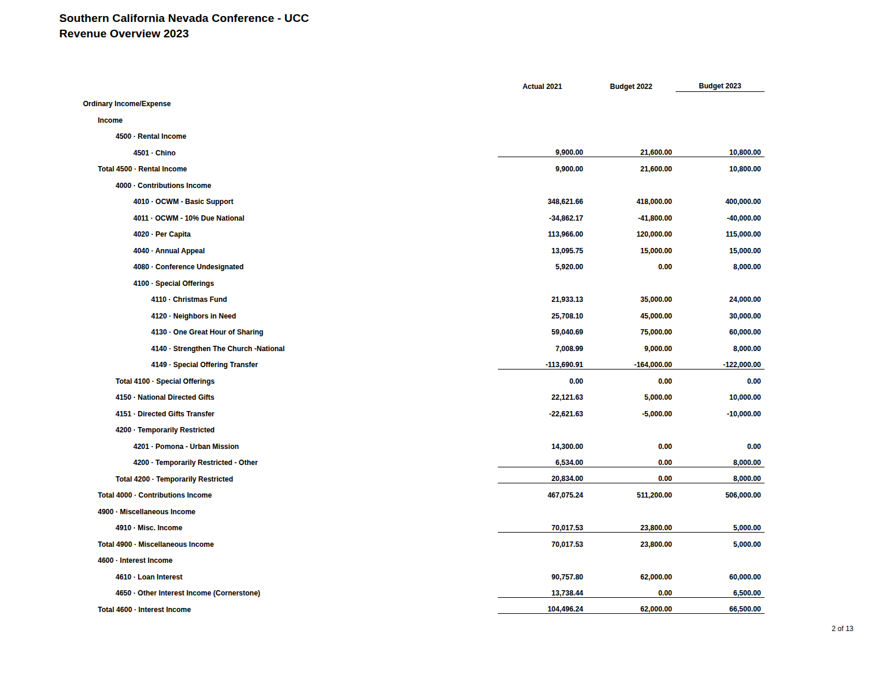Southern California Nevada Conference - UCC
Revenue Overview 2023
| | Actual 2021 | Budget 2022 | Budget 2023 |
| --- | --- | --- | --- |
| Ordinary Income/Expense | | | |
| Income | | | |
| 4500 · Rental Income | | | |
| 4501 · Chino | 9,900.00 | 21,600.00 | 10,800.00 |
| Total 4500 · Rental Income | 9,900.00 | 21,600.00 | 10,800.00 |
| 4000 · Contributions Income | | | |
| 4010 · OCWM - Basic Support | 348,621.66 | 418,000.00 | 400,000.00 |
| 4011 · OCWM - 10% Due National | -34,862.17 | -41,800.00 | -40,000.00 |
| 4020 · Per Capita | 113,966.00 | 120,000.00 | 115,000.00 |
| 4040 · Annual Appeal | 13,095.75 | 15,000.00 | 15,000.00 |
| 4080 · Conference Undesignated | 5,920.00 | 0.00 | 8,000.00 |
| 4100 · Special Offerings | | | |
| 4110 · Christmas Fund | 21,933.13 | 35,000.00 | 24,000.00 |
| 4120 · Neighbors in Need | 25,708.10 | 45,000.00 | 30,000.00 |
| 4130 · One Great Hour of Sharing | 59,040.69 | 75,000.00 | 60,000.00 |
| 4140 · Strengthen The Church -National | 7,008.99 | 9,000.00 | 8,000.00 |
| 4149 · Special Offering Transfer | -113,690.91 | -164,000.00 | -122,000.00 |
| Total 4100 · Special Offerings | 0.00 | 0.00 | 0.00 |
| 4150 · National Directed Gifts | 22,121.63 | 5,000.00 | 10,000.00 |
| 4151 · Directed Gifts Transfer | -22,621.63 | -5,000.00 | -10,000.00 |
| 4200 · Temporarily Restricted | | | |
| 4201 · Pomona - Urban Mission | 14,300.00 | 0.00 | 0.00 |
| 4200 · Temporarily Restricted - Other | 6,534.00 | 0.00 | 8,000.00 |
| Total 4200 · Temporarily Restricted | 20,834.00 | 0.00 | 8,000.00 |
| Total 4000 · Contributions Income | 467,075.24 | 511,200.00 | 506,000.00 |
| 4900 · Miscellaneous Income | | | |
| 4910 · Misc. Income | 70,017.53 | 23,800.00 | 5,000.00 |
| Total 4900 · Miscellaneous Income | 70,017.53 | 23,800.00 | 5,000.00 |
| 4600 · Interest Income | | | |
| 4610 · Loan Interest | 90,757.80 | 62,000.00 | 60,000.00 |
| 4650 · Other Interest Income (Cornerstone) | 13,738.44 | 0.00 | 6,500.00 |
| Total 4600 · Interest Income | 104,496.24 | 62,000.00 | 66,500.00 |
2 of 13